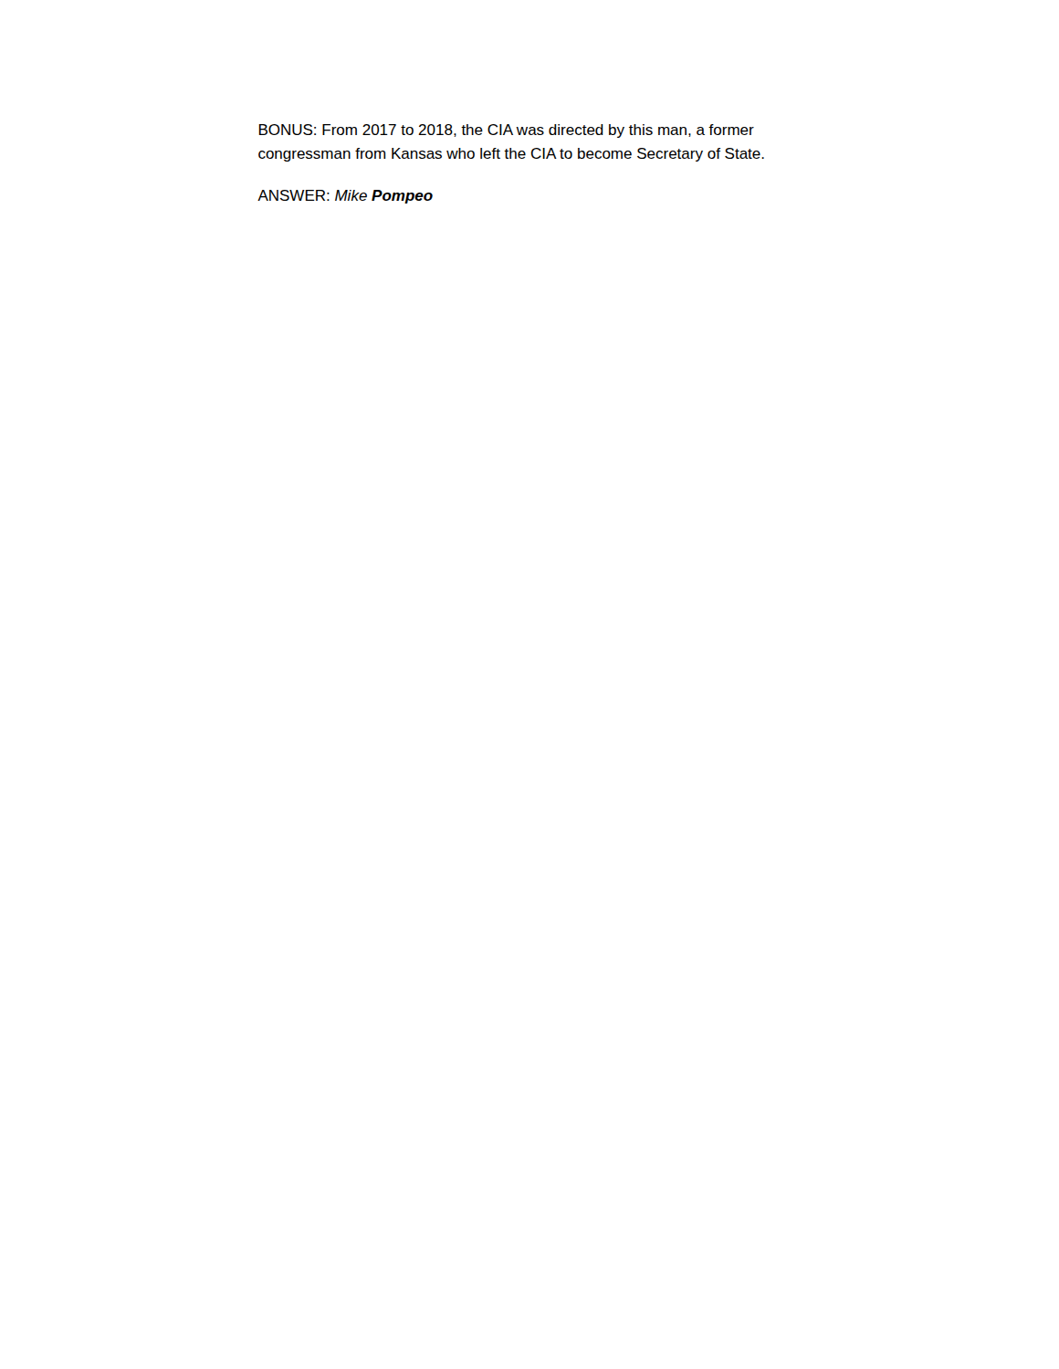BONUS: From 2017 to 2018, the CIA was directed by this man, a former congressman from Kansas who left the CIA to become Secretary of State.
ANSWER: Mike Pompeo